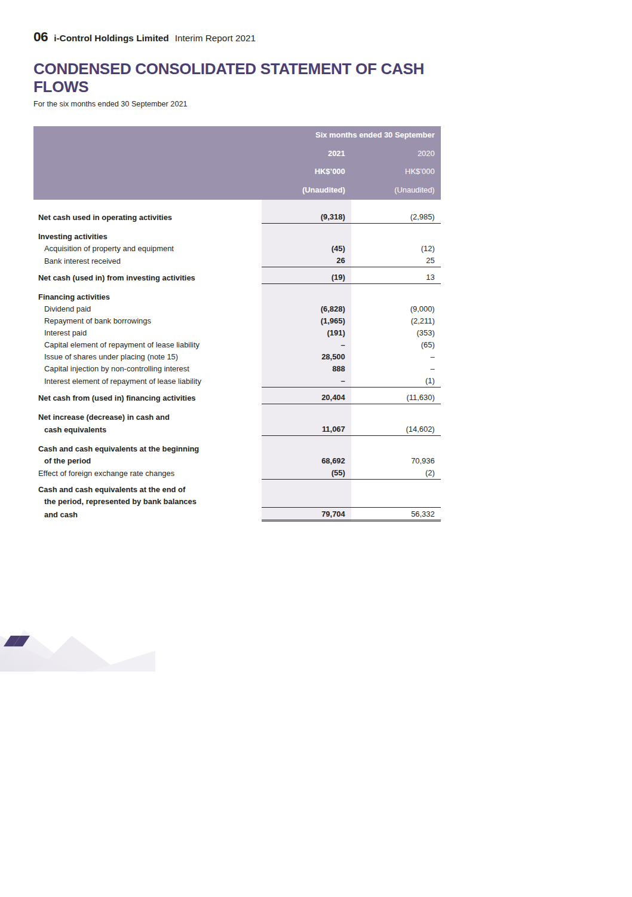06 i-Control Holdings Limited Interim Report 2021
CONDENSED CONSOLIDATED STATEMENT OF CASH FLOWS
For the six months ended 30 September 2021
| | Six months ended 30 September |
| --- | --- |
| | 2021 | 2020 |
| | HK$’000 | HK$’000 |
| | (Unaudited) | (Unaudited) |
| Net cash used in operating activities | (9,318) | (2,985) |
| Investing activities | | |
| Acquisition of property and equipment | (45) | (12) |
| Bank interest received | 26 | 25 |
| Net cash (used in) from investing activities | (19) | 13 |
| Financing activities | | |
| Dividend paid | (6,828) | (9,000) |
| Repayment of bank borrowings | (1,965) | (2,211) |
| Interest paid | (191) | (353) |
| Capital element of repayment of lease liability | – | (65) |
| Issue of shares under placing (note 15) | 28,500 | – |
| Capital injection by non-controlling interest | 888 | – |
| Interest element of repayment of lease liability | – | (1) |
| Net cash from (used in) financing activities | 20,404 | (11,630) |
| Net increase (decrease) in cash and | | |
| cash equivalents | 11,067 | (14,602) |
| Cash and cash equivalents at the beginning | | |
| of the period | 68,692 | 70,936 |
| Effect of foreign exchange rate changes | (55) | (2) |
| Cash and cash equivalents at the end of | | |
| the period, represented by bank balances | | |
| and cash | 79,704 | 56,332 |